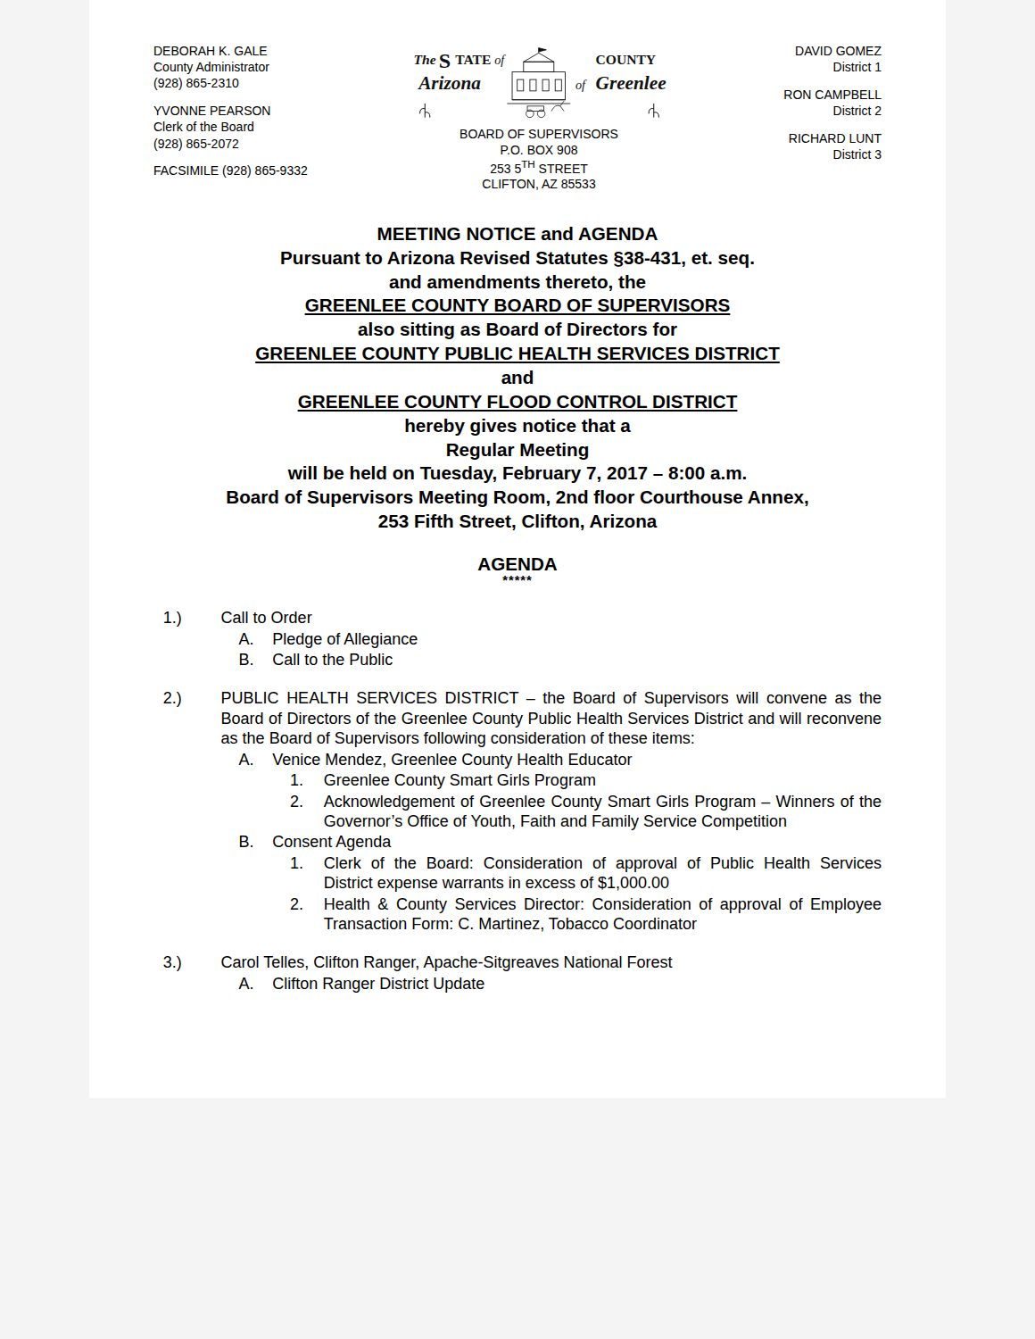DEBORAH K. GALE
County Administrator
(928) 865-2310
YVONNE PEARSON
Clerk of the Board
(928) 865-2072
FACSIMILE (928) 865-9332
The S TATE of Arizona COUNTY Greenlee of
BOARD OF SUPERVISORS
P.O. BOX 908
253 5TH STREET
CLIFTON, AZ 85533
DAVID GOMEZ
District 1
RON CAMPBELL
District 2
RICHARD LUNT
District 3
MEETING NOTICE and AGENDA
Pursuant to Arizona Revised Statutes §38-431, et. seq.
and amendments thereto, the
GREENLEE COUNTY BOARD OF SUPERVISORS
also sitting as Board of Directors for
GREENLEE COUNTY PUBLIC HEALTH SERVICES DISTRICT
and
GREENLEE COUNTY FLOOD CONTROL DISTRICT
hereby gives notice that a
Regular Meeting
will be held on Tuesday, February 7, 2017 – 8:00 a.m.
Board of Supervisors Meeting Room, 2nd floor Courthouse Annex,
253 Fifth Street, Clifton, Arizona
AGENDA
*****
1.)
Call to Order
A. Pledge of Allegiance
B. Call to the Public
2.)
PUBLIC HEALTH SERVICES DISTRICT – the Board of Supervisors will convene as the Board of Directors of the Greenlee County Public Health Services District and will reconvene as the Board of Supervisors following consideration of these items:
A.
Venice Mendez, Greenlee County Health Educator
1. Greenlee County Smart Girls Program
2. Acknowledgement of Greenlee County Smart Girls Program – Winners of the Governor’s Office of Youth, Faith and Family Service Competition
B.
Consent Agenda
1. Clerk of the Board: Consideration of approval of Public Health Services District expense warrants in excess of $1,000.00
2. Health & County Services Director: Consideration of approval of Employee Transaction Form: C. Martinez, Tobacco Coordinator
3.)
Carol Telles, Clifton Ranger, Apache-Sitgreaves National Forest
A. Clifton Ranger District Update